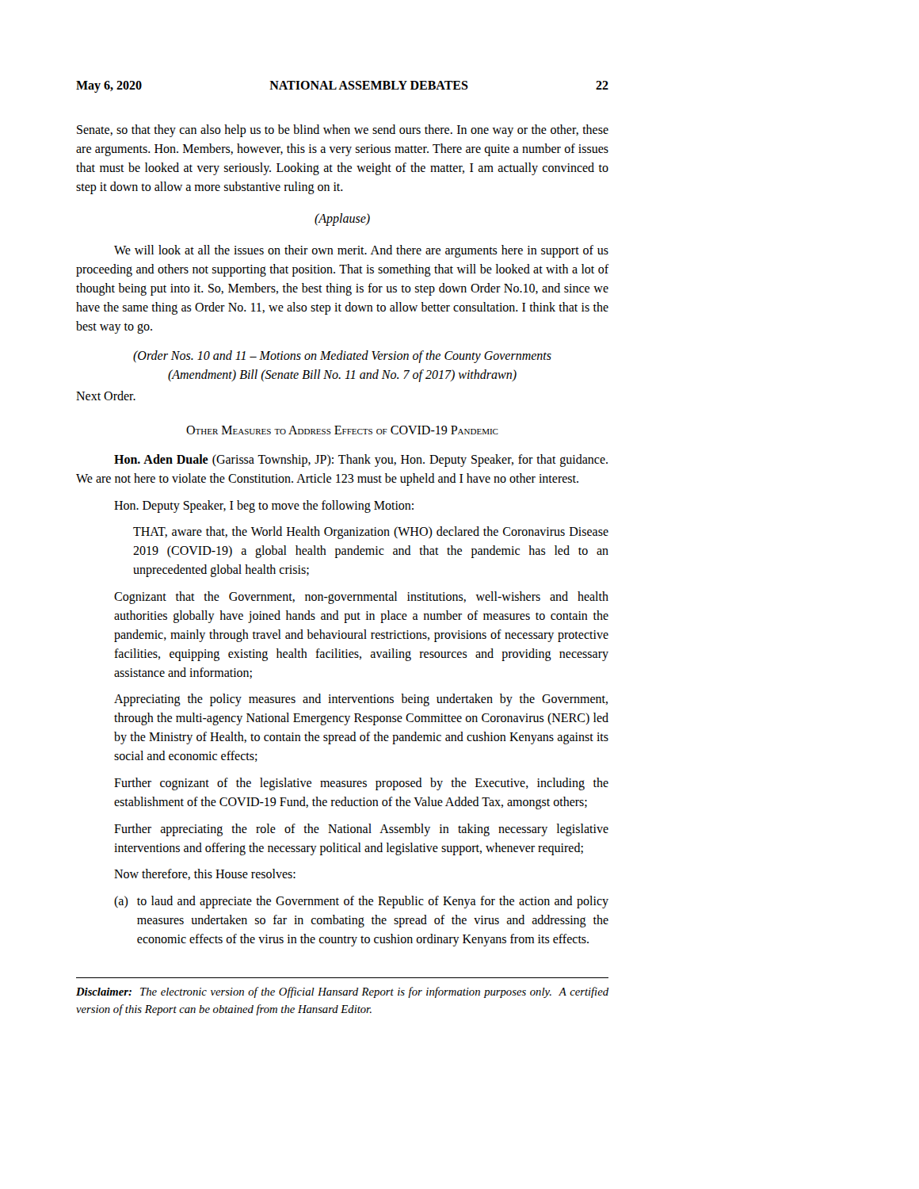May 6, 2020 NATIONAL ASSEMBLY DEBATES 22
Senate, so that they can also help us to be blind when we send ours there. In one way or the other, these are arguments. Hon. Members, however, this is a very serious matter. There are quite a number of issues that must be looked at very seriously. Looking at the weight of the matter, I am actually convinced to step it down to allow a more substantive ruling on it.
(Applause)
We will look at all the issues on their own merit. And there are arguments here in support of us proceeding and others not supporting that position. That is something that will be looked at with a lot of thought being put into it. So, Members, the best thing is for us to step down Order No.10, and since we have the same thing as Order No. 11, we also step it down to allow better consultation. I think that is the best way to go.
(Order Nos. 10 and 11 – Motions on Mediated Version of the County Governments
(Amendment) Bill (Senate Bill No. 11 and No. 7 of 2017) withdrawn)
Next Order.
Other Measures to Address Effects of COVID-19 Pandemic
Hon. Aden Duale (Garissa Township, JP): Thank you, Hon. Deputy Speaker, for that guidance. We are not here to violate the Constitution. Article 123 must be upheld and I have no other interest.
Hon. Deputy Speaker, I beg to move the following Motion:
THAT, aware that, the World Health Organization (WHO) declared the Coronavirus Disease 2019 (COVID-19) a global health pandemic and that the pandemic has led to an unprecedented global health crisis;
Cognizant that the Government, non-governmental institutions, well-wishers and health authorities globally have joined hands and put in place a number of measures to contain the pandemic, mainly through travel and behavioural restrictions, provisions of necessary protective facilities, equipping existing health facilities, availing resources and providing necessary assistance and information;
Appreciating the policy measures and interventions being undertaken by the Government, through the multi-agency National Emergency Response Committee on Coronavirus (NERC) led by the Ministry of Health, to contain the spread of the pandemic and cushion Kenyans against its social and economic effects;
Further cognizant of the legislative measures proposed by the Executive, including the establishment of the COVID-19 Fund, the reduction of the Value Added Tax, amongst others;
Further appreciating the role of the National Assembly in taking necessary legislative interventions and offering the necessary political and legislative support, whenever required;
Now therefore, this House resolves:
(a) to laud and appreciate the Government of the Republic of Kenya for the action and policy measures undertaken so far in combating the spread of the virus and addressing the economic effects of the virus in the country to cushion ordinary Kenyans from its effects.
Disclaimer: The electronic version of the Official Hansard Report is for information purposes only. A certified version of this Report can be obtained from the Hansard Editor.